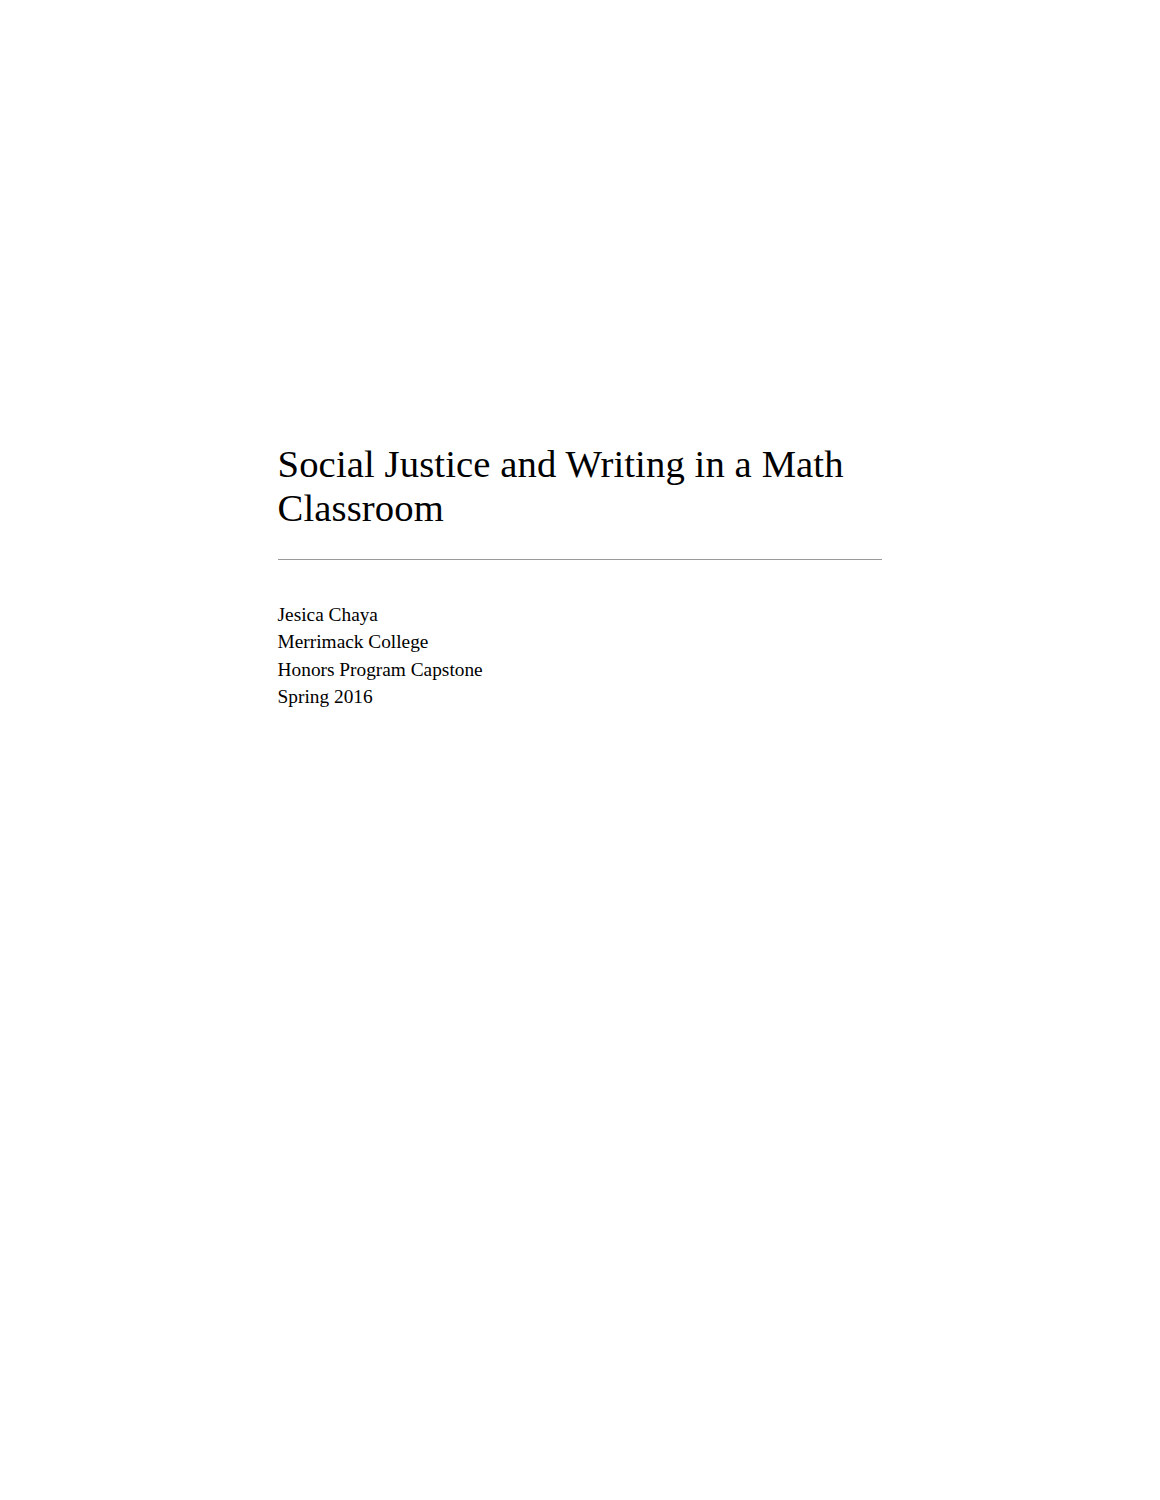Social Justice and Writing in a Math Classroom
Jesica Chaya
Merrimack College
Honors Program Capstone
Spring 2016